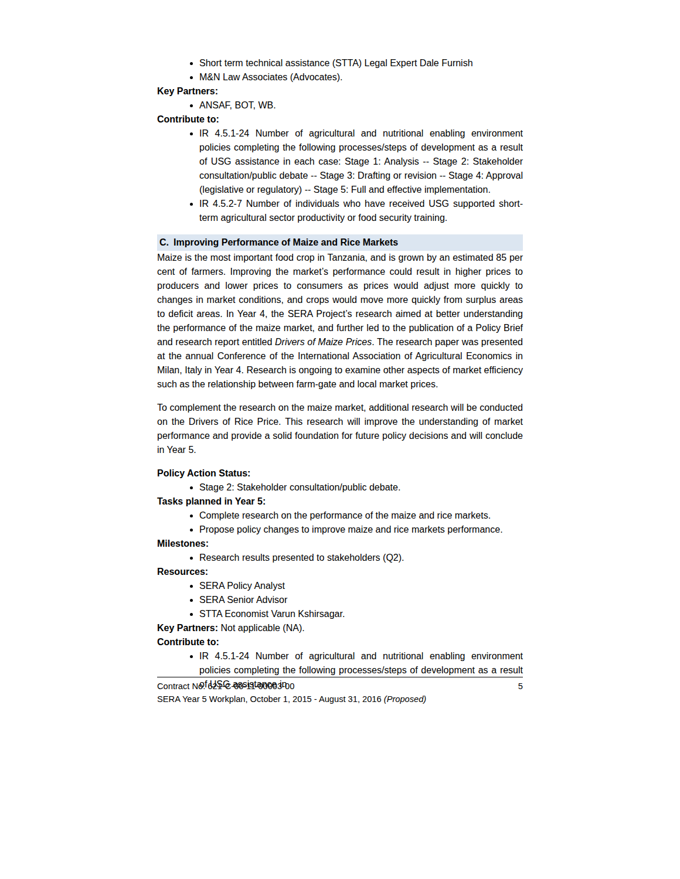Short term technical assistance (STTA) Legal Expert Dale Furnish
M&N Law Associates (Advocates).
Key Partners:
ANSAF, BOT, WB.
Contribute to:
IR 4.5.1-24 Number of agricultural and nutritional enabling environment policies completing the following processes/steps of development as a result of USG assistance in each case: Stage 1: Analysis -- Stage 2: Stakeholder consultation/public debate -- Stage 3: Drafting or revision -- Stage 4: Approval (legislative or regulatory) -- Stage 5: Full and effective implementation.
IR 4.5.2-7 Number of individuals who have received USG supported short-term agricultural sector productivity or food security training.
C. Improving Performance of Maize and Rice Markets
Maize is the most important food crop in Tanzania, and is grown by an estimated 85 per cent of farmers. Improving the market’s performance could result in higher prices to producers and lower prices to consumers as prices would adjust more quickly to changes in market conditions, and crops would move more quickly from surplus areas to deficit areas. In Year 4, the SERA Project’s research aimed at better understanding the performance of the maize market, and further led to the publication of a Policy Brief and research report entitled Drivers of Maize Prices. The research paper was presented at the annual Conference of the International Association of Agricultural Economics in Milan, Italy in Year 4. Research is ongoing to examine other aspects of market efficiency such as the relationship between farm-gate and local market prices.
To complement the research on the maize market, additional research will be conducted on the Drivers of Rice Price. This research will improve the understanding of market performance and provide a solid foundation for future policy decisions and will conclude in Year 5.
Policy Action Status:
Stage 2: Stakeholder consultation/public debate.
Tasks planned in Year 5:
Complete research on the performance of the maize and rice markets.
Propose policy changes to improve maize and rice markets performance.
Milestones:
Research results presented to stakeholders (Q2).
Resources:
SERA Policy Analyst
SERA Senior Advisor
STTA Economist Varun Kshirsagar.
Key Partners: Not applicable (NA).
Contribute to:
IR 4.5.1-24 Number of agricultural and nutritional enabling environment policies completing the following processes/steps of development as a result of USG assistance in
Contract No. 621-C-00-11-00003-00
5
SERA Year 5 Workplan, October 1, 2015 - August 31, 2016 (Proposed)